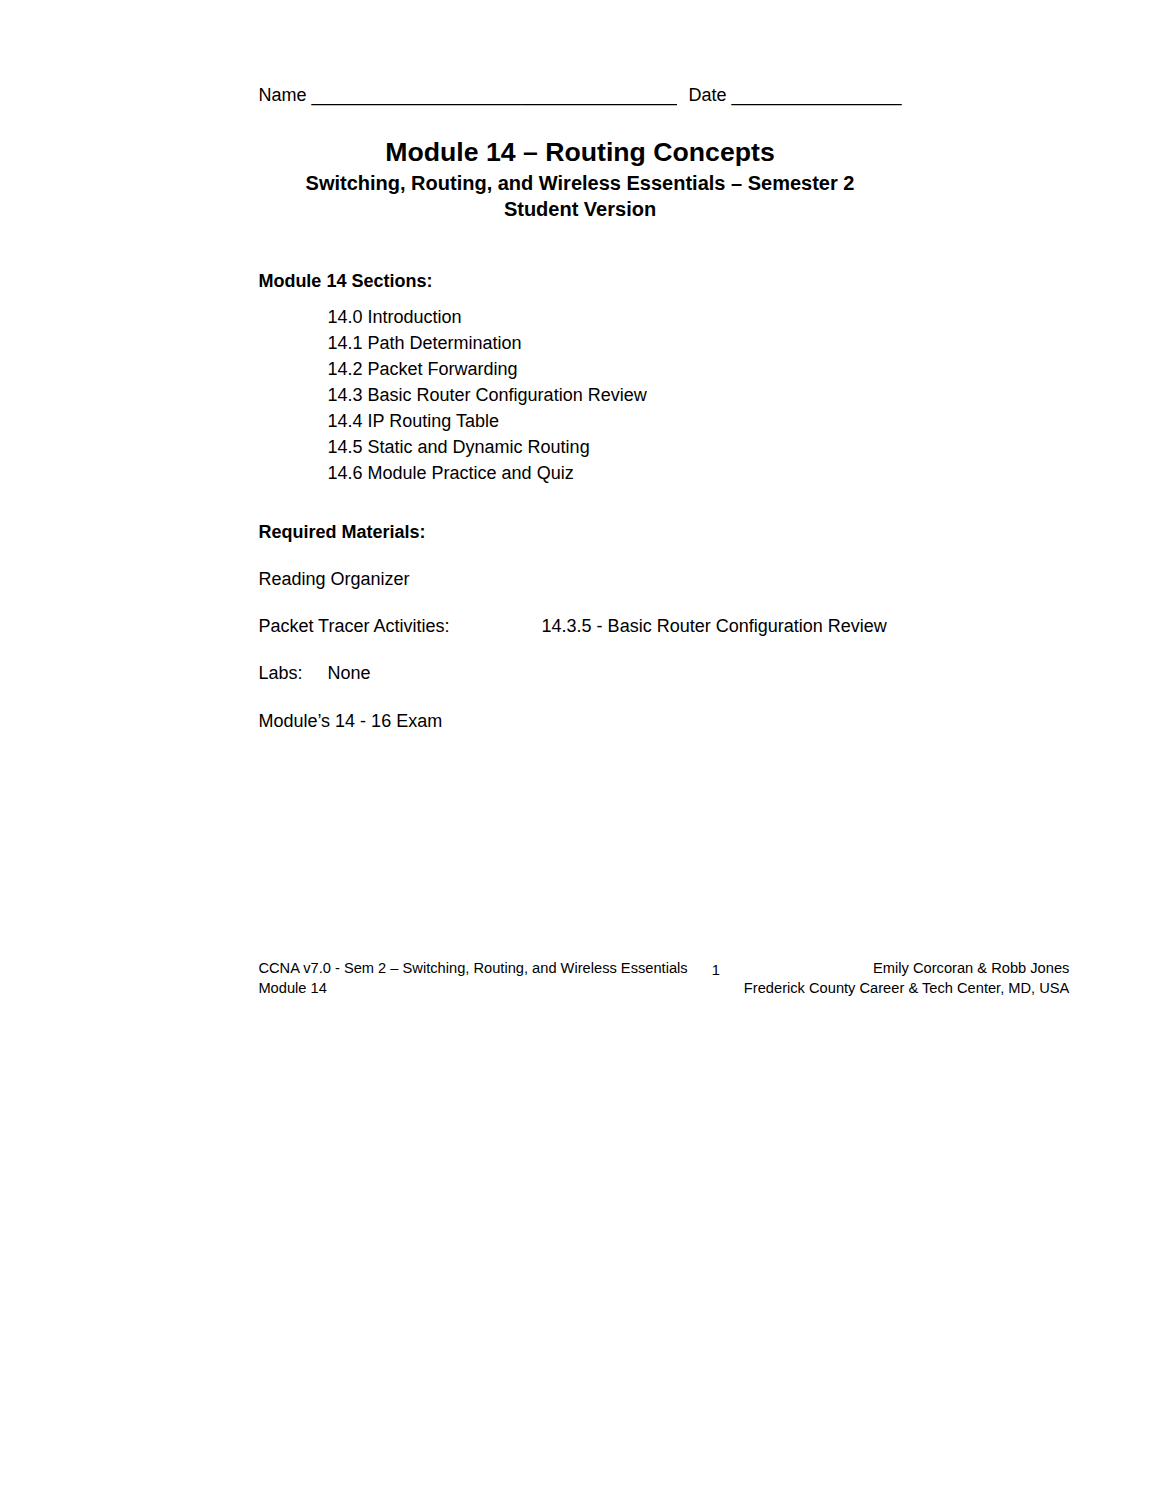Name ______________________________________________________
Date _________________
Module 14 – Routing Concepts
Switching, Routing, and Wireless Essentials – Semester 2
Student Version
Module 14 Sections:
14.0 Introduction
14.1 Path Determination
14.2 Packet Forwarding
14.3 Basic Router Configuration Review
14.4 IP Routing Table
14.5 Static and Dynamic Routing
14.6 Module Practice and Quiz
Required Materials:
Reading Organizer
Packet Tracer Activities:
14.3.5 - Basic Router Configuration Review
Labs:
None
Module’s 14 - 16 Exam
CCNA v7.0 - Sem 2 – Switching, Routing, and Wireless Essentials
Module 14
1
Emily Corcoran & Robb Jones
Frederick County Career & Tech Center, MD, USA